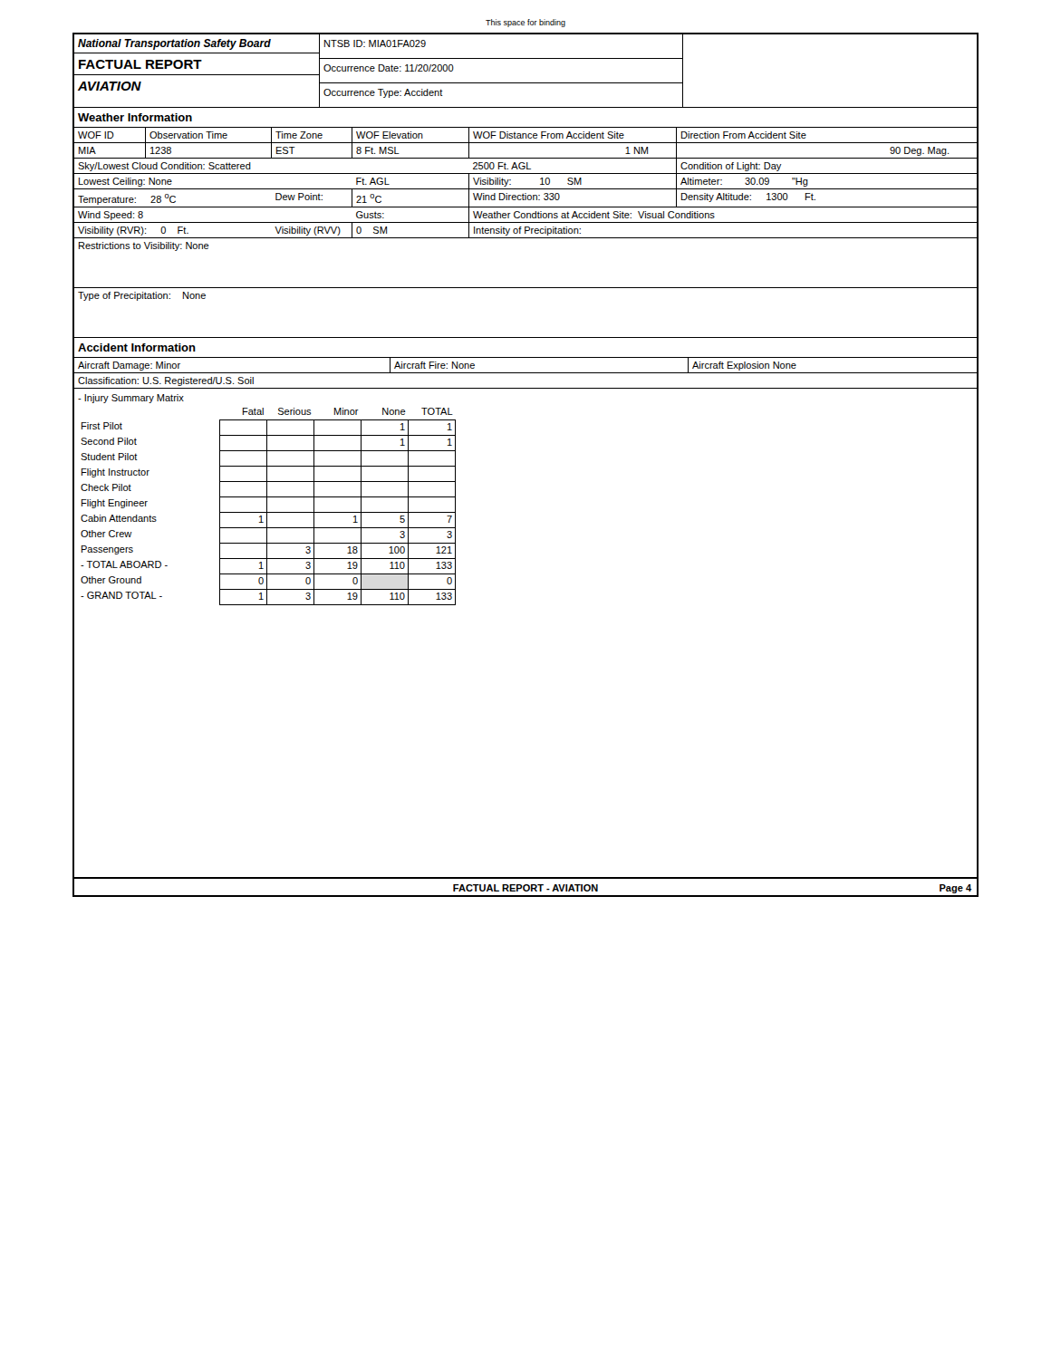This space for binding
| National Transportation Safety Board FACTUAL REPORT AVIATION | NTSB ID: MIA01FA029 Occurrence Date: 11/20/2000 Occurrence Type: Accident | |
| Weather Information / WOF ID / Observation Time / Time Zone / WOF Elevation / WOF Distance From Accident Site / Direction From Accident Site / / MIA / 1238 / EST / 8 Ft. MSL / 1 NM / 90 Deg. Mag. / / Sky/Lowest Cloud Condition: Scattered / 2500 Ft. AGL / Condition of Light: Day / / Lowest Ceiling: None / Ft. AGL / Visibility: 10 SM / Altimeter: 30.09 "Hg / / Temperature: 28 o C / Dew Point: / 21 o C / Wind Direction: 330 / Density Altitude: 1300 Ft. / / Wind Speed: 8 / Gusts: / Weather Condtions at Accident Site: Visual Conditions / / Visibility (RVR): 0 Ft. / Visibility (RVV) / 0 SM / Intensity of Precipitation: / / Restrictions to Visibility: None / / Type of Precipitation: None / |
| Accident Information / Aircraft Damage: Minor / Aircraft Fire: None / Aircraft Explosion None / / Classification: U.S. Registered/U.S. Soil / - Injury Summary Matrix / / Fatal / Serious / Minor / None / TOTAL / / First Pilot / / / / 1 / 1 / / Second Pilot / / / / 1 / 1 / / Student Pilot / / / / / / / Flight Instructor / / / / / / / Check Pilot / / / / / / / Flight Engineer / / / / / / / Cabin Attendants / 1 / / 1 / 5 / 7 / / Other Crew / / / / 3 / 3 / / Passengers / / 3 / 18 / 100 / 121 / / - TOTAL ABOARD - / 1 / 3 / 19 / 110 / 133 / / Other Ground / 0 / 0 / 0 / / 0 / / - GRAND TOTAL - / 1 / 3 / 19 / 110 / 133 / |
| FACTUAL REPORT - AVIATION Page 4 |